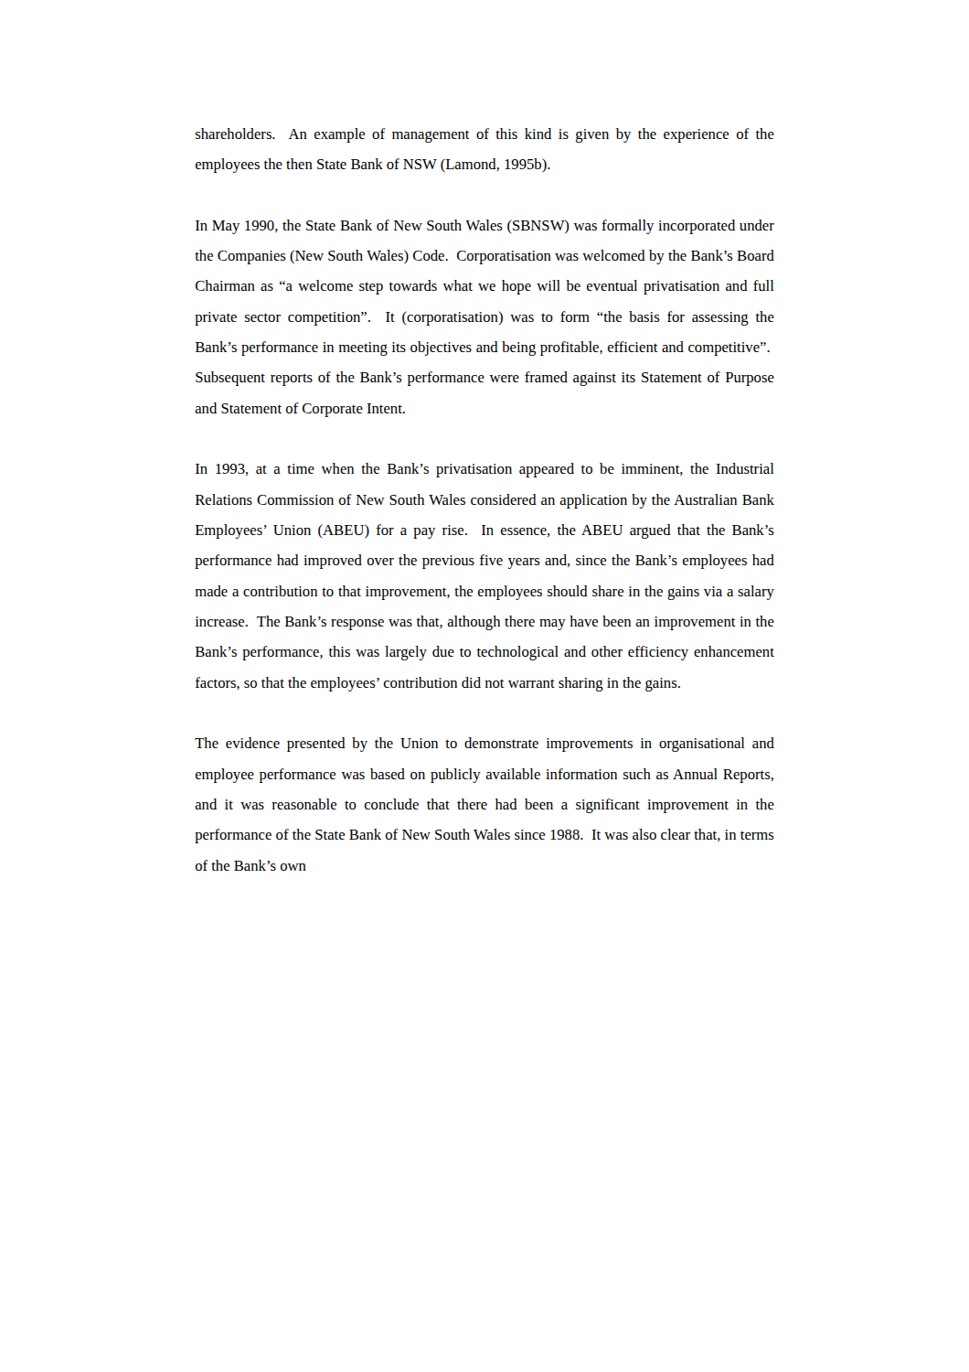shareholders. An example of management of this kind is given by the experience of the employees the then State Bank of NSW (Lamond, 1995b).
In May 1990, the State Bank of New South Wales (SBNSW) was formally incorporated under the Companies (New South Wales) Code. Corporatisation was welcomed by the Bank’s Board Chairman as “a welcome step towards what we hope will be eventual privatisation and full private sector competition”. It (corporatisation) was to form “the basis for assessing the Bank’s performance in meeting its objectives and being profitable, efficient and competitive”. Subsequent reports of the Bank’s performance were framed against its Statement of Purpose and Statement of Corporate Intent.
In 1993, at a time when the Bank’s privatisation appeared to be imminent, the Industrial Relations Commission of New South Wales considered an application by the Australian Bank Employees’ Union (ABEU) for a pay rise. In essence, the ABEU argued that the Bank’s performance had improved over the previous five years and, since the Bank’s employees had made a contribution to that improvement, the employees should share in the gains via a salary increase. The Bank’s response was that, although there may have been an improvement in the Bank’s performance, this was largely due to technological and other efficiency enhancement factors, so that the employees’ contribution did not warrant sharing in the gains.
The evidence presented by the Union to demonstrate improvements in organisational and employee performance was based on publicly available information such as Annual Reports, and it was reasonable to conclude that there had been a significant improvement in the performance of the State Bank of New South Wales since 1988. It was also clear that, in terms of the Bank’s own